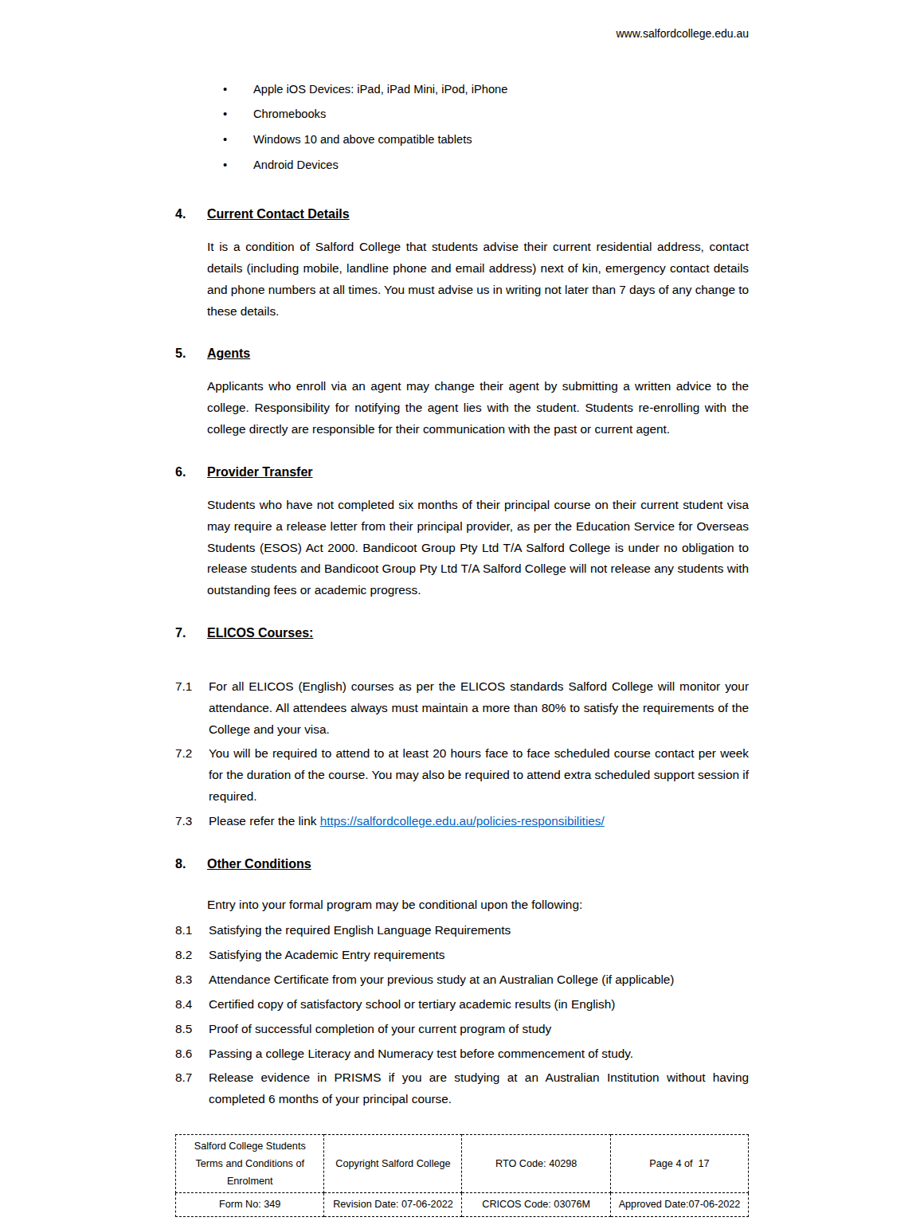www.salfordcollege.edu.au
Apple iOS Devices: iPad, iPad Mini, iPod, iPhone
Chromebooks
Windows 10 and above compatible tablets
Android Devices
4.
Current Contact Details
It is a condition of Salford College that students advise their current residential address, contact details (including mobile, landline phone and email address) next of kin, emergency contact details and phone numbers at all times. You must advise us in writing not later than 7 days of any change to these details.
5.
Agents
Applicants who enroll via an agent may change their agent by submitting a written advice to the college. Responsibility for notifying the agent lies with the student. Students re-enrolling with the college directly are responsible for their communication with the past or current agent.
6.
Provider Transfer
Students who have not completed six months of their principal course on their current student visa may require a release letter from their principal provider, as per the Education Service for Overseas Students (ESOS) Act 2000. Bandicoot Group Pty Ltd T/A Salford College is under no obligation to release students and Bandicoot Group Pty Ltd T/A Salford College will not release any students with outstanding fees or academic progress.
7.
ELICOS Courses:
7.1
For all ELICOS (English) courses as per the ELICOS standards Salford College will monitor your attendance. All attendees always must maintain a more than 80% to satisfy the requirements of the College and your visa.
7.2
You will be required to attend to at least 20 hours face to face scheduled course contact per week for the duration of the course. You may also be required to attend extra scheduled support session if required.
7.3
Please refer the link https://salfordcollege.edu.au/policies-responsibilities/
8.
Other Conditions
Entry into your formal program may be conditional upon the following:
8.1
Satisfying the required English Language Requirements
8.2
Satisfying the Academic Entry requirements
8.3
Attendance Certificate from your previous study at an Australian College (if applicable)
8.4
Certified copy of satisfactory school or tertiary academic results (in English)
8.5
Proof of successful completion of your current program of study
8.6
Passing a college Literacy and Numeracy test before commencement of study.
8.7
Release evidence in PRISMS if you are studying at an Australian Institution without having completed 6 months of your principal course.
| Salford College Students Terms and Conditions of Enrolment | Copyright Salford College | RTO Code: 40298 | Page 4 of 17 |
| Form No: 349 | Revision Date: 07-06-2022 | CRICOS Code: 03076M | Approved Date:07-06-2022 |